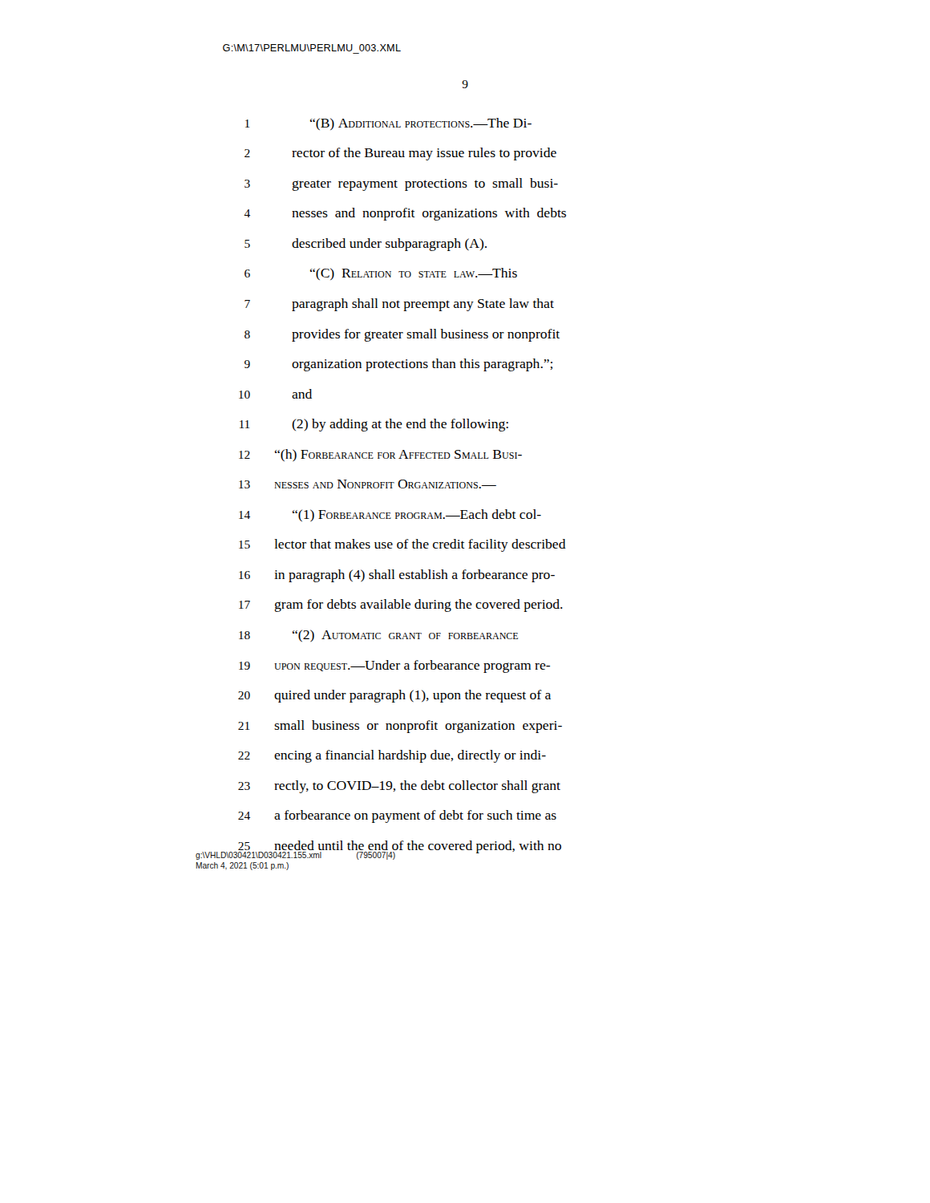G:\M\17\PERLMU\PERLMU_003.XML
9
| 1 | “(B) Additional protections. —The Di- |
| 2 | rector of the Bureau may issue rules to provide |
| 3 | greater repayment protections to small busi- |
| 4 | nesses and nonprofit organizations with debts |
| 5 | described under subparagraph (A). |
| 6 | “(C) Relation to state law. —This |
| 7 | paragraph shall not preempt any State law that |
| 8 | provides for greater small business or nonprofit |
| 9 | organization protections than this paragraph.”; |
| 10 | and |
| 11 | (2) by adding at the end the following: |
| 12 | “(h) Forbearance for Affected Small Busi- |
| 13 | nesses and Nonprofit Organizations. — |
| 14 | “(1) Forbearance program. —Each debt col- |
| 15 | lector that makes use of the credit facility described |
| 16 | in paragraph (4) shall establish a forbearance pro- |
| 17 | gram for debts available during the covered period. |
| 18 | “(2) Automatic grant of forbearance |
| 19 | upon request. —Under a forbearance program re- |
| 20 | quired under paragraph (1), upon the request of a |
| 21 | small business or nonprofit organization experi- |
| 22 | encing a financial hardship due, directly or indi- |
| 23 | rectly, to COVID–19, the debt collector shall grant |
| 24 | a forbearance on payment of debt for such time as |
| 25 | needed until the end of the covered period, with no |
g:\VHLD\030421\D030421.155.xml (795007|4)
March 4, 2021 (5:01 p.m.)